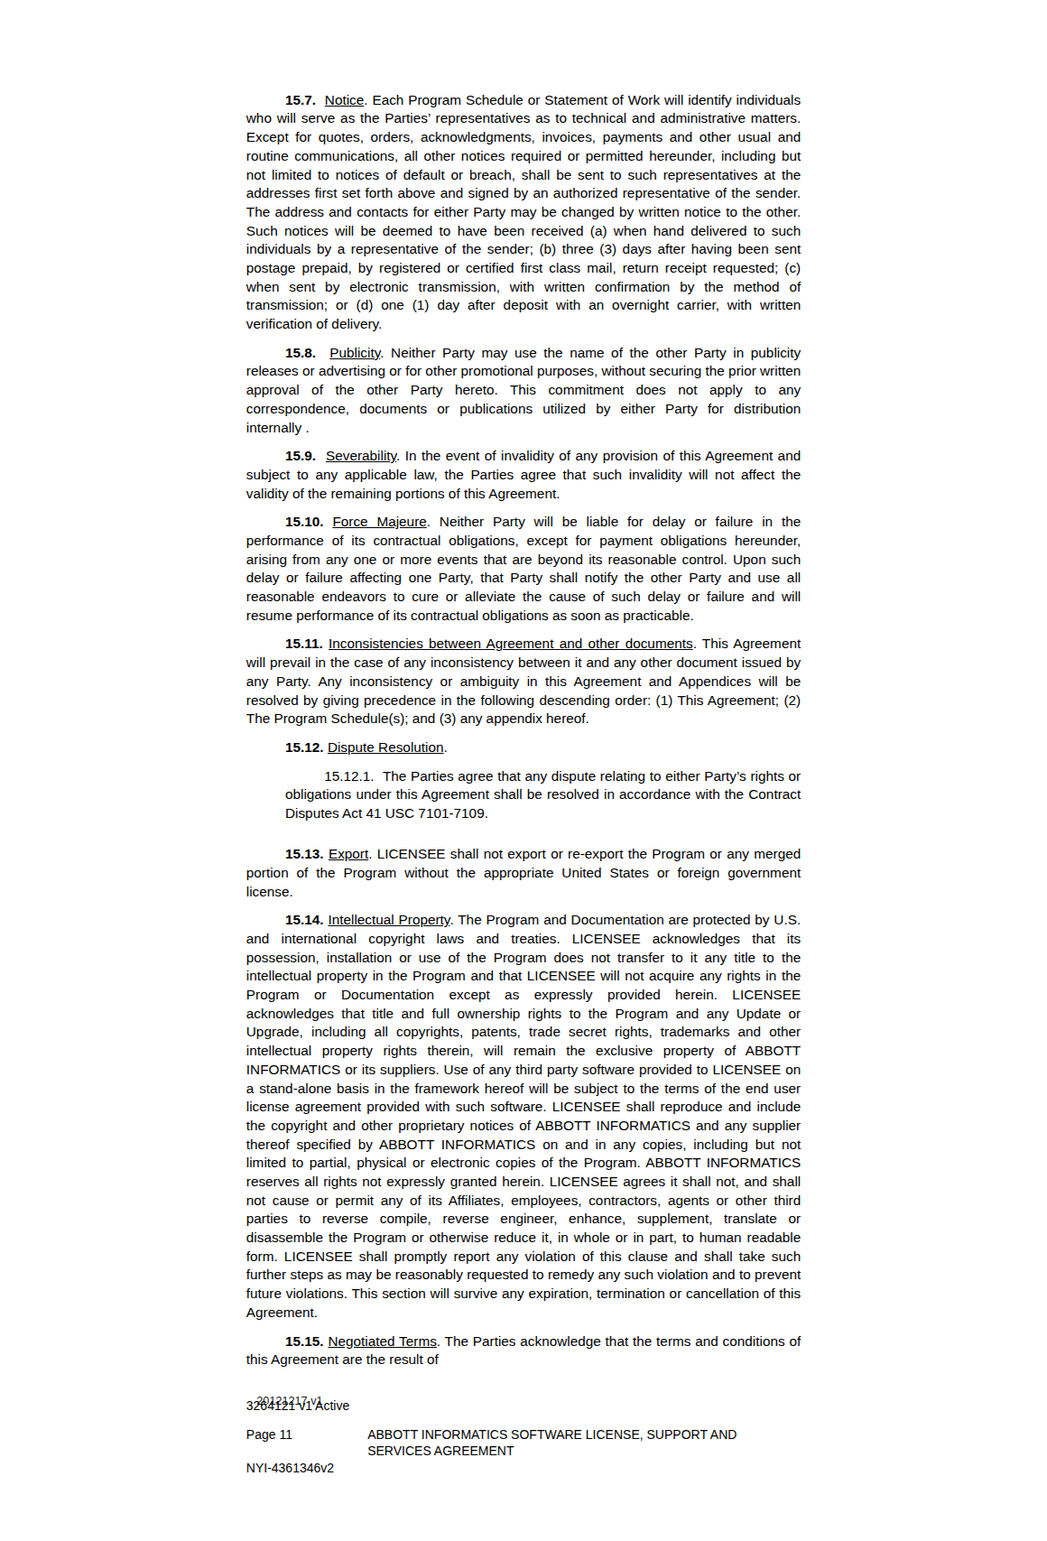15.7. Notice. Each Program Schedule or Statement of Work will identify individuals who will serve as the Parties’ representatives as to technical and administrative matters. Except for quotes, orders, acknowledgments, invoices, payments and other usual and routine communications, all other notices required or permitted hereunder, including but not limited to notices of default or breach, shall be sent to such representatives at the addresses first set forth above and signed by an authorized representative of the sender. The address and contacts for either Party may be changed by written notice to the other. Such notices will be deemed to have been received (a) when hand delivered to such individuals by a representative of the sender; (b) three (3) days after having been sent postage prepaid, by registered or certified first class mail, return receipt requested; (c) when sent by electronic transmission, with written confirmation by the method of transmission; or (d) one (1) day after deposit with an overnight carrier, with written verification of delivery.
15.8. Publicity. Neither Party may use the name of the other Party in publicity releases or advertising or for other promotional purposes, without securing the prior written approval of the other Party hereto. This commitment does not apply to any correspondence, documents or publications utilized by either Party for distribution internally .
15.9. Severability. In the event of invalidity of any provision of this Agreement and subject to any applicable law, the Parties agree that such invalidity will not affect the validity of the remaining portions of this Agreement.
15.10. Force Majeure. Neither Party will be liable for delay or failure in the performance of its contractual obligations, except for payment obligations hereunder, arising from any one or more events that are beyond its reasonable control. Upon such delay or failure affecting one Party, that Party shall notify the other Party and use all reasonable endeavors to cure or alleviate the cause of such delay or failure and will resume performance of its contractual obligations as soon as practicable.
15.11. Inconsistencies between Agreement and other documents. This Agreement will prevail in the case of any inconsistency between it and any other document issued by any Party. Any inconsistency or ambiguity in this Agreement and Appendices will be resolved by giving precedence in the following descending order: (1) This Agreement; (2) The Program Schedule(s); and (3) any appendix hereof.
15.12. Dispute Resolution.
15.12.1. The Parties agree that any dispute relating to either Party’s rights or obligations under this Agreement shall be resolved in accordance with the Contract Disputes Act 41 USC 7101-7109.
15.13. Export. LICENSEE shall not export or re-export the Program or any merged portion of the Program without the appropriate United States or foreign government license.
15.14. Intellectual Property. The Program and Documentation are protected by U.S. and international copyright laws and treaties. LICENSEE acknowledges that its possession, installation or use of the Program does not transfer to it any title to the intellectual property in the Program and that LICENSEE will not acquire any rights in the Program or Documentation except as expressly provided herein. LICENSEE acknowledges that title and full ownership rights to the Program and any Update or Upgrade, including all copyrights, patents, trade secret rights, trademarks and other intellectual property rights therein, will remain the exclusive property of ABBOTT INFORMATICS or its suppliers. Use of any third party software provided to LICENSEE on a stand-alone basis in the framework hereof will be subject to the terms of the end user license agreement provided with such software. LICENSEE shall reproduce and include the copyright and other proprietary notices of ABBOTT INFORMATICS and any supplier thereof specified by ABBOTT INFORMATICS on and in any copies, including but not limited to partial, physical or electronic copies of the Program. ABBOTT INFORMATICS reserves all rights not expressly granted herein. LICENSEE agrees it shall not, and shall not cause or permit any of its Affiliates, employees, contractors, agents or other third parties to reverse compile, reverse engineer, enhance, supplement, translate or disassemble the Program or otherwise reduce it, in whole or in part, to human readable form. LICENSEE shall promptly report any violation of this clause and shall take such further steps as may be reasonably requested to remedy any such violation and to prevent future violations. This section will survive any expiration, termination or cancellation of this Agreement.
15.15. Negotiated Terms. The Parties acknowledge that the terms and conditions of this Agreement are the result of
20121217 v1 3264121 v1 Active
Page 11
ABBOTT INFORMATICS SOFTWARE LICENSE, SUPPORT AND SERVICES AGREEMENT
NYI-4361346v2